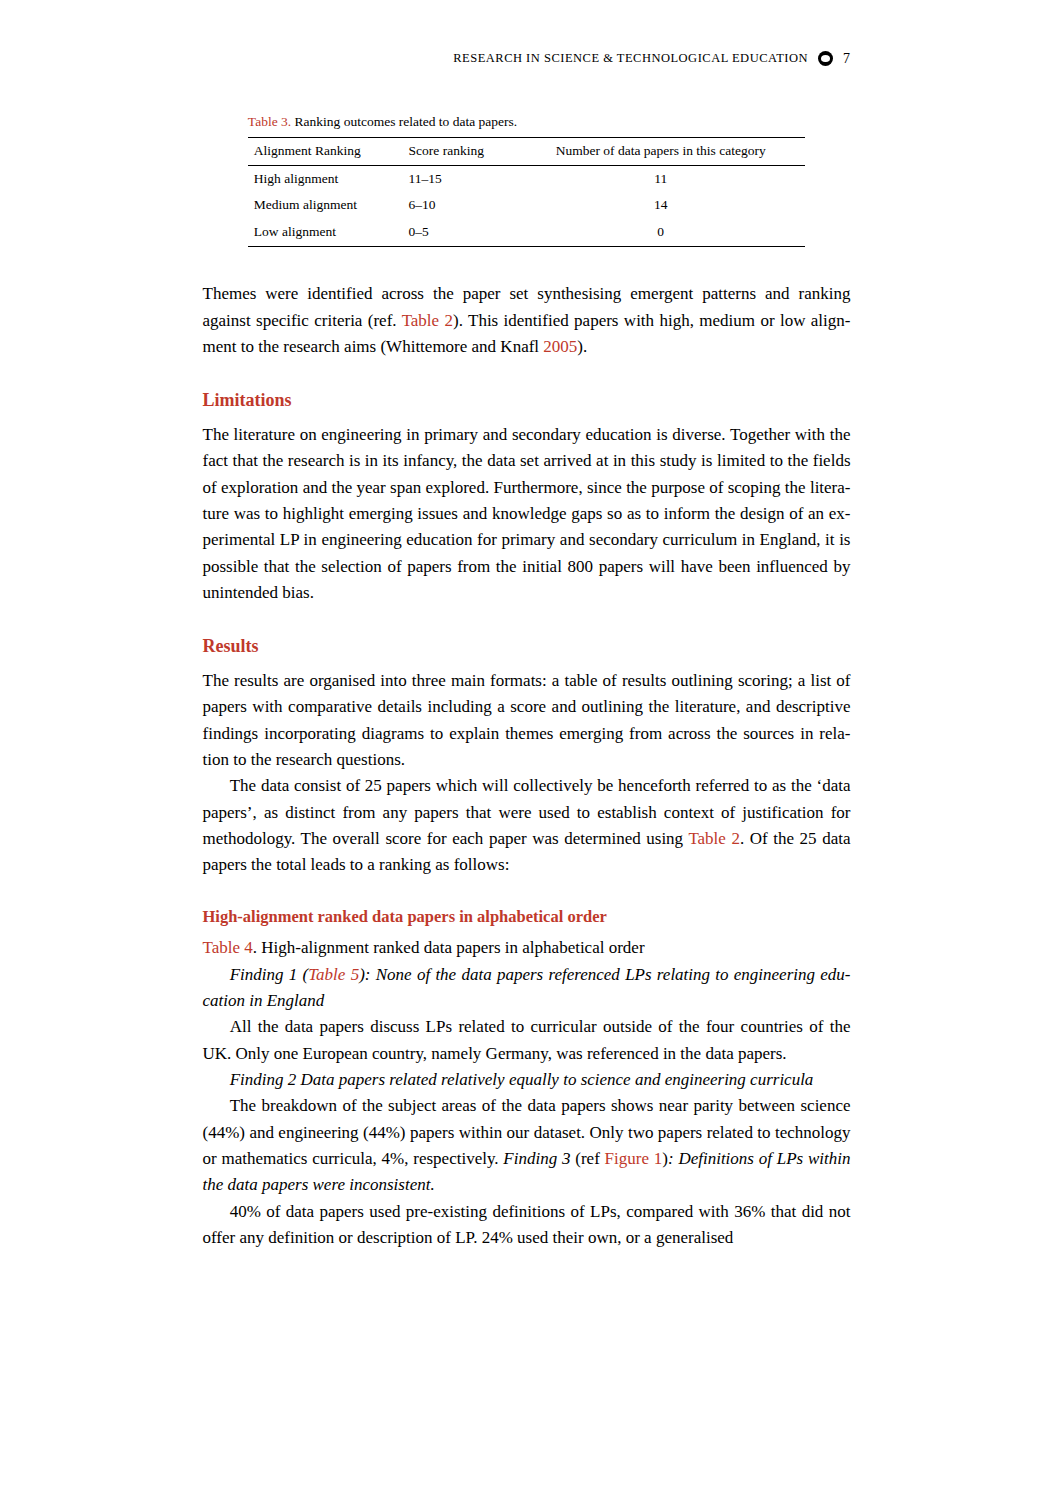Research in Science & Technological Education 7
Table 3. Ranking outcomes related to data papers.
| Alignment Ranking | Score ranking | Number of data papers in this category |
| --- | --- | --- |
| High alignment | 11–15 | 11 |
| Medium alignment | 6–10 | 14 |
| Low alignment | 0–5 | 0 |
Themes were identified across the paper set synthesising emergent patterns and ranking against specific criteria (ref. Table 2). This identified papers with high, medium or low alignment to the research aims (Whittemore and Knafl 2005).
Limitations
The literature on engineering in primary and secondary education is diverse. Together with the fact that the research is in its infancy, the data set arrived at in this study is limited to the fields of exploration and the year span explored. Furthermore, since the purpose of scoping the literature was to highlight emerging issues and knowledge gaps so as to inform the design of an experimental LP in engineering education for primary and secondary curriculum in England, it is possible that the selection of papers from the initial 800 papers will have been influenced by unintended bias.
Results
The results are organised into three main formats: a table of results outlining scoring; a list of papers with comparative details including a score and outlining the literature, and descriptive findings incorporating diagrams to explain themes emerging from across the sources in relation to the research questions.
The data consist of 25 papers which will collectively be henceforth referred to as the ‘data papers’, as distinct from any papers that were used to establish context of justification for methodology. The overall score for each paper was determined using Table 2. Of the 25 data papers the total leads to a ranking as follows:
High-alignment ranked data papers in alphabetical order
Table 4. High-alignment ranked data papers in alphabetical order
Finding 1 (Table 5): None of the data papers referenced LPs relating to engineering education in England
All the data papers discuss LPs related to curricular outside of the four countries of the UK. Only one European country, namely Germany, was referenced in the data papers.
Finding 2 Data papers related relatively equally to science and engineering curricula
The breakdown of the subject areas of the data papers shows near parity between science (44%) and engineering (44%) papers within our dataset. Only two papers related to technology or mathematics curricula, 4%, respectively. Finding 3 (ref Figure 1): Definitions of LPs within the data papers were inconsistent.
40% of data papers used pre-existing definitions of LPs, compared with 36% that did not offer any definition or description of LP. 24% used their own, or a generalised